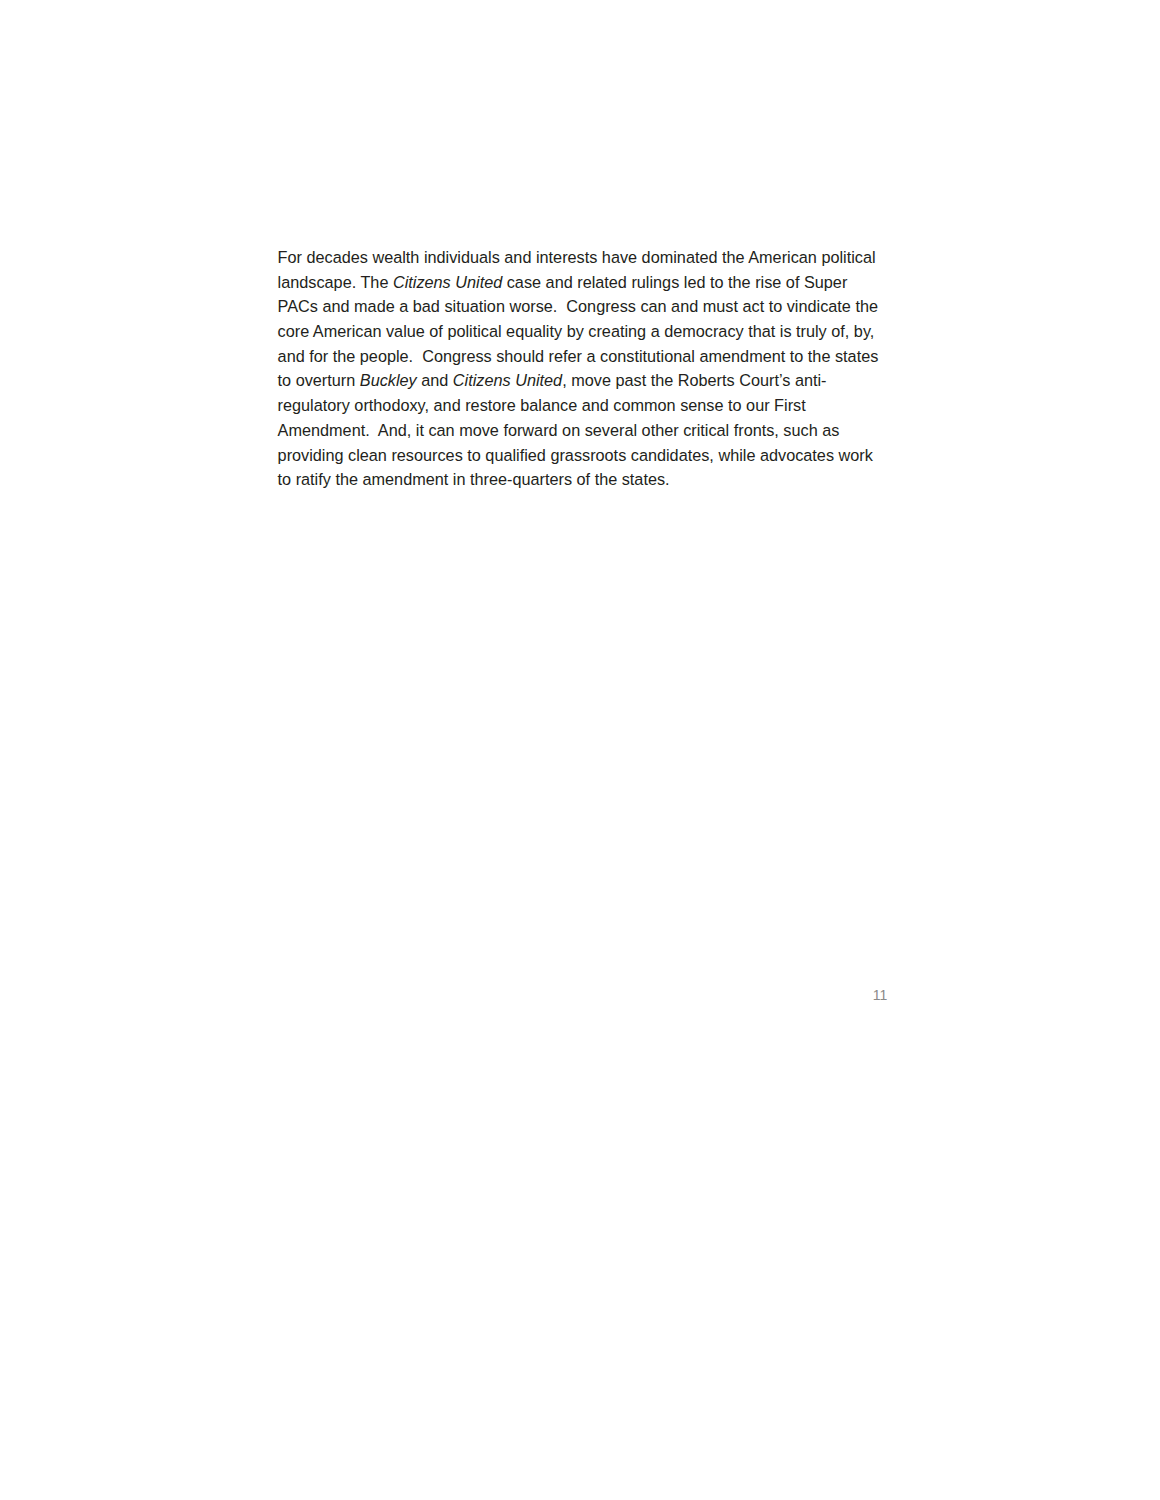For decades wealth individuals and interests have dominated the American political landscape. The Citizens United case and related rulings led to the rise of Super PACs and made a bad situation worse. Congress can and must act to vindicate the core American value of political equality by creating a democracy that is truly of, by, and for the people. Congress should refer a constitutional amendment to the states to overturn Buckley and Citizens United, move past the Roberts Court’s anti-regulatory orthodoxy, and restore balance and common sense to our First Amendment. And, it can move forward on several other critical fronts, such as providing clean resources to qualified grassroots candidates, while advocates work to ratify the amendment in three-quarters of the states.
11